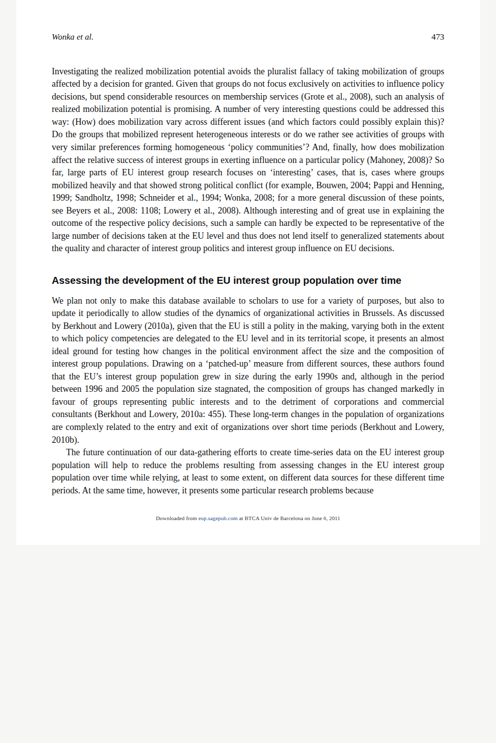Wonka et al. 473
Investigating the realized mobilization potential avoids the pluralist fallacy of taking mobilization of groups affected by a decision for granted. Given that groups do not focus exclusively on activities to influence policy decisions, but spend considerable resources on membership services (Grote et al., 2008), such an analysis of realized mobilization potential is promising. A number of very interesting questions could be addressed this way: (How) does mobilization vary across different issues (and which factors could possibly explain this)? Do the groups that mobilized represent heterogeneous interests or do we rather see activities of groups with very similar preferences forming homogeneous ‘policy communities’? And, finally, how does mobilization affect the relative success of interest groups in exerting influence on a particular policy (Mahoney, 2008)? So far, large parts of EU interest group research focuses on ‘interesting’ cases, that is, cases where groups mobilized heavily and that showed strong political conflict (for example, Bouwen, 2004; Pappi and Henning, 1999; Sandholtz, 1998; Schneider et al., 1994; Wonka, 2008; for a more general discussion of these points, see Beyers et al., 2008: 1108; Lowery et al., 2008). Although interesting and of great use in explaining the outcome of the respective policy decisions, such a sample can hardly be expected to be representative of the large number of decisions taken at the EU level and thus does not lend itself to generalized statements about the quality and character of interest group politics and interest group influence on EU decisions.
Assessing the development of the EU interest group population over time
We plan not only to make this database available to scholars to use for a variety of purposes, but also to update it periodically to allow studies of the dynamics of organizational activities in Brussels. As discussed by Berkhout and Lowery (2010a), given that the EU is still a polity in the making, varying both in the extent to which policy competencies are delegated to the EU level and in its territorial scope, it presents an almost ideal ground for testing how changes in the political environment affect the size and the composition of interest group populations. Drawing on a ‘patched-up’ measure from different sources, these authors found that the EU’s interest group population grew in size during the early 1990s and, although in the period between 1996 and 2005 the population size stagnated, the composition of groups has changed markedly in favour of groups representing public interests and to the detriment of corporations and commercial consultants (Berkhout and Lowery, 2010a: 455). These long-term changes in the population of organizations are complexly related to the entry and exit of organizations over short time periods (Berkhout and Lowery, 2010b).
The future continuation of our data-gathering efforts to create time-series data on the EU interest group population will help to reduce the problems resulting from assessing changes in the EU interest group population over time while relying, at least to some extent, on different data sources for these different time periods. At the same time, however, it presents some particular research problems because
Downloaded from eup.sagepub.com at BTCA Univ de Barcelona on June 6, 2011